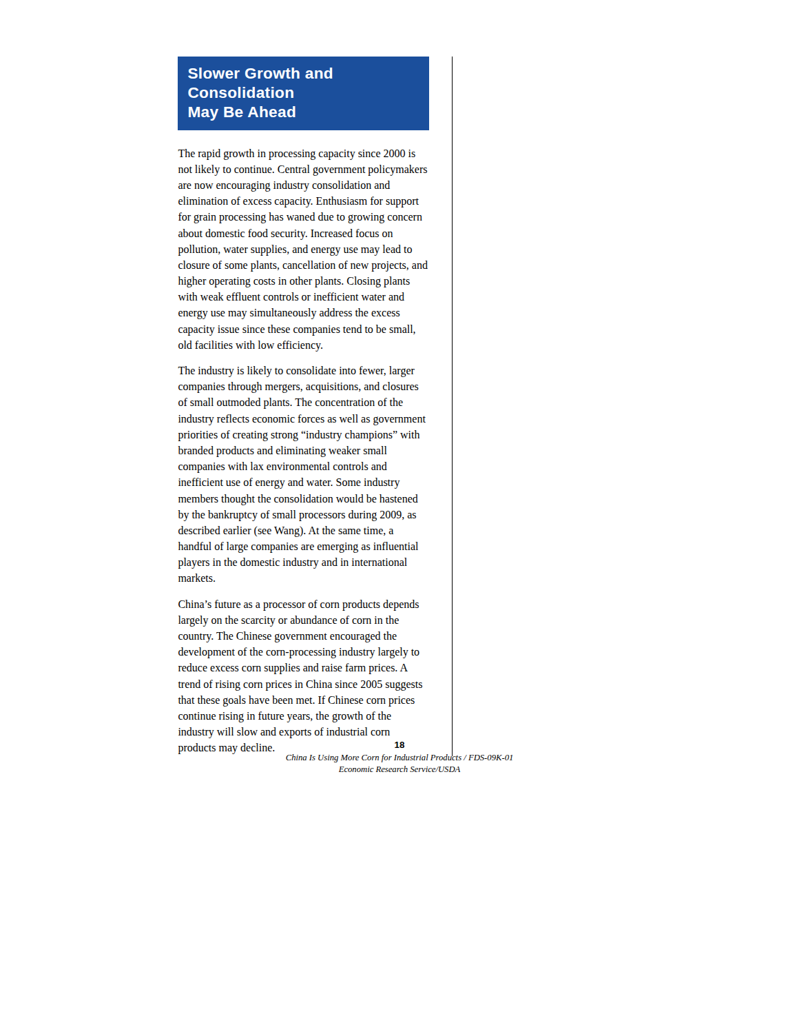Slower Growth and Consolidation
May Be Ahead
The rapid growth in processing capacity since 2000 is not likely to continue. Central government policymakers are now encouraging industry consolidation and elimination of excess capacity. Enthusiasm for support for grain processing has waned due to growing concern about domestic food security. Increased focus on pollution, water supplies, and energy use may lead to closure of some plants, cancellation of new projects, and higher operating costs in other plants. Closing plants with weak effluent controls or inefficient water and energy use may simultaneously address the excess capacity issue since these companies tend to be small, old facilities with low efficiency.
The industry is likely to consolidate into fewer, larger companies through mergers, acquisitions, and closures of small outmoded plants. The concentration of the industry reflects economic forces as well as government priorities of creating strong “industry champions” with branded products and eliminating weaker small companies with lax environmental controls and inefficient use of energy and water. Some industry members thought the consolidation would be hastened by the bankruptcy of small processors during 2009, as described earlier (see Wang). At the same time, a handful of large companies are emerging as influential players in the domestic industry and in international markets.
China’s future as a processor of corn products depends largely on the scarcity or abundance of corn in the country. The Chinese government encouraged the development of the corn-processing industry largely to reduce excess corn supplies and raise farm prices. A trend of rising corn prices in China since 2005 suggests that these goals have been met. If Chinese corn prices continue rising in future years, the growth of the industry will slow and exports of industrial corn products may decline.
18
China Is Using More Corn for Industrial Products / FDS-09K-01
Economic Research Service/USDA